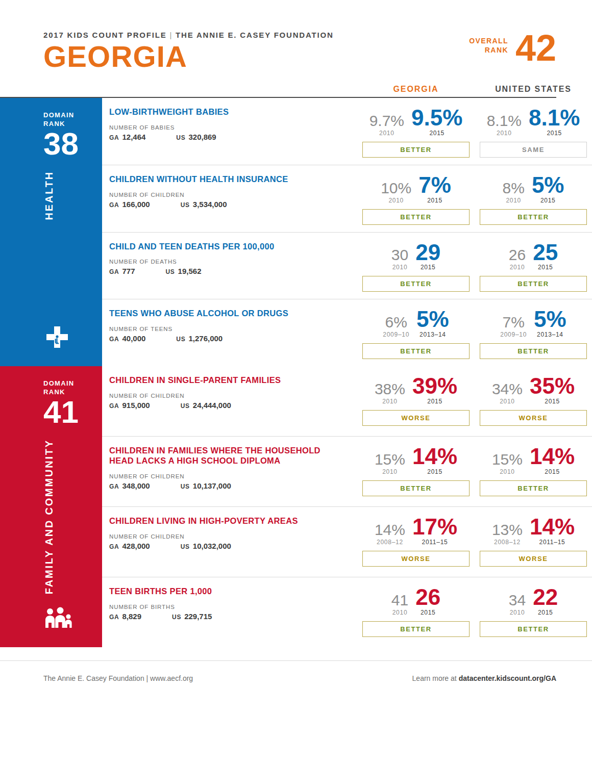2017 KIDS COUNT PROFILE | THE ANNIE E. CASEY FOUNDATION
GEORGIA
OVERALL
RANK
42
GEORGIA
UNITED STATES
DOMAIN
RANK
38
HEALTH
Low-Birthweight Babies
Number of Babies
GA12,464
US320,869
9.7%
2010
9.5%
2015
BETTER
8.1%
2010
8.1%
2015
SAME
Children Without Health Insurance
Number of Children
GA166,000
US3,534,000
10%
2010
7%
2015
BETTER
8%
2010
5%
2015
BETTER
Child and Teen Deaths per 100,000
Number of Deaths
GA777
US19,562
30
2010
29
2015
BETTER
26
2010
25
2015
BETTER
Teens Who Abuse Alcohol or Drugs
Number of Teens
GA40,000
US1,276,000
6%
2009–10
5%
2013–14
BETTER
7%
2009–10
5%
2013–14
BETTER
DOMAIN
RANK
41
FAMILY AND COMMUNITY
Children in Single-Parent Families
Number of Children
GA915,000
US24,444,000
38%
2010
39%
2015
WORSE
34%
2010
35%
2015
WORSE
Children in Families Where the Household
Head Lacks a High School Diploma
Number of Children
GA348,000
US10,137,000
15%
2010
14%
2015
BETTER
15%
2010
14%
2015
BETTER
Children Living in High-Poverty Areas
Number of Children
GA428,000
US10,032,000
14%
2008–12
17%
2011–15
WORSE
13%
2008–12
14%
2011–15
WORSE
Teen Births per 1,000
Number of Births
GA8,829
US229,715
41
2010
26
2015
BETTER
34
2010
22
2015
BETTER
The Annie E. Casey Foundation | www.aecf.org
Learn more at datacenter.kidscount.org/GA